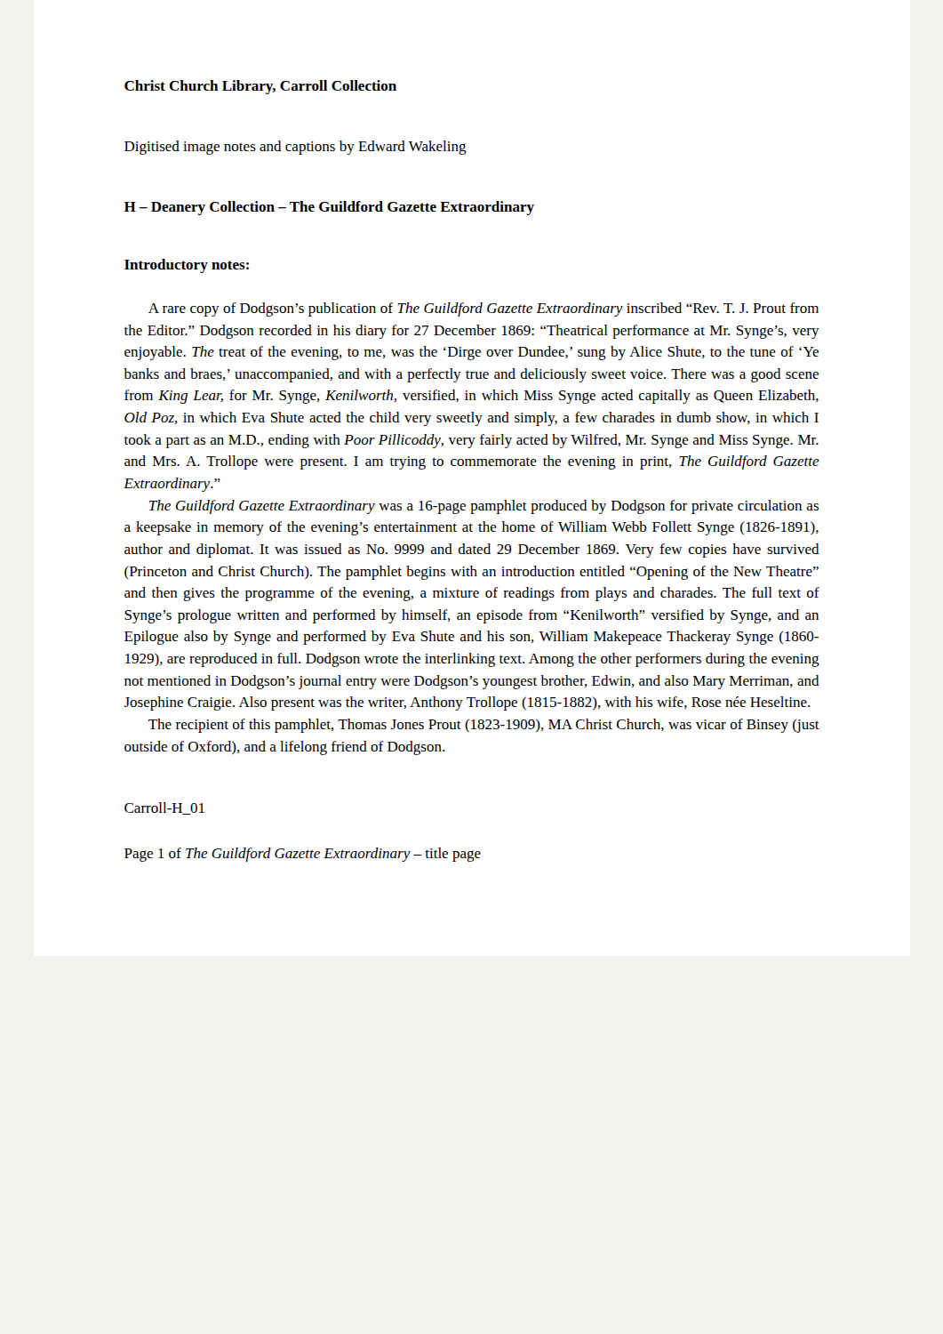Christ Church Library, Carroll Collection
Digitised image notes and captions by Edward Wakeling
H – Deanery Collection – The Guildford Gazette Extraordinary
Introductory notes:
A rare copy of Dodgson’s publication of The Guildford Gazette Extraordinary inscribed “Rev. T. J. Prout from the Editor.” Dodgson recorded in his diary for 27 December 1869: “Theatrical performance at Mr. Synge’s, very enjoyable. The treat of the evening, to me, was the ‘Dirge over Dundee,’ sung by Alice Shute, to the tune of ‘Ye banks and braes,’ unaccompanied, and with a perfectly true and deliciously sweet voice. There was a good scene from King Lear, for Mr. Synge, Kenilworth, versified, in which Miss Synge acted capitally as Queen Elizabeth, Old Poz, in which Eva Shute acted the child very sweetly and simply, a few charades in dumb show, in which I took a part as an M.D., ending with Poor Pillicoddy, very fairly acted by Wilfred, Mr. Synge and Miss Synge. Mr. and Mrs. A. Trollope were present. I am trying to commemorate the evening in print, The Guildford Gazette Extraordinary.”
The Guildford Gazette Extraordinary was a 16-page pamphlet produced by Dodgson for private circulation as a keepsake in memory of the evening’s entertainment at the home of William Webb Follett Synge (1826-1891), author and diplomat. It was issued as No. 9999 and dated 29 December 1869. Very few copies have survived (Princeton and Christ Church). The pamphlet begins with an introduction entitled “Opening of the New Theatre” and then gives the programme of the evening, a mixture of readings from plays and charades. The full text of Synge’s prologue written and performed by himself, an episode from “Kenilworth” versified by Synge, and an Epilogue also by Synge and performed by Eva Shute and his son, William Makepeace Thackeray Synge (1860-1929), are reproduced in full. Dodgson wrote the interlinking text. Among the other performers during the evening not mentioned in Dodgson’s journal entry were Dodgson’s youngest brother, Edwin, and also Mary Merriman, and Josephine Craigie. Also present was the writer, Anthony Trollope (1815-1882), with his wife, Rose née Heseltine.
The recipient of this pamphlet, Thomas Jones Prout (1823-1909), MA Christ Church, was vicar of Binsey (just outside of Oxford), and a lifelong friend of Dodgson.
Carroll-H_01
Page 1 of The Guildford Gazette Extraordinary – title page